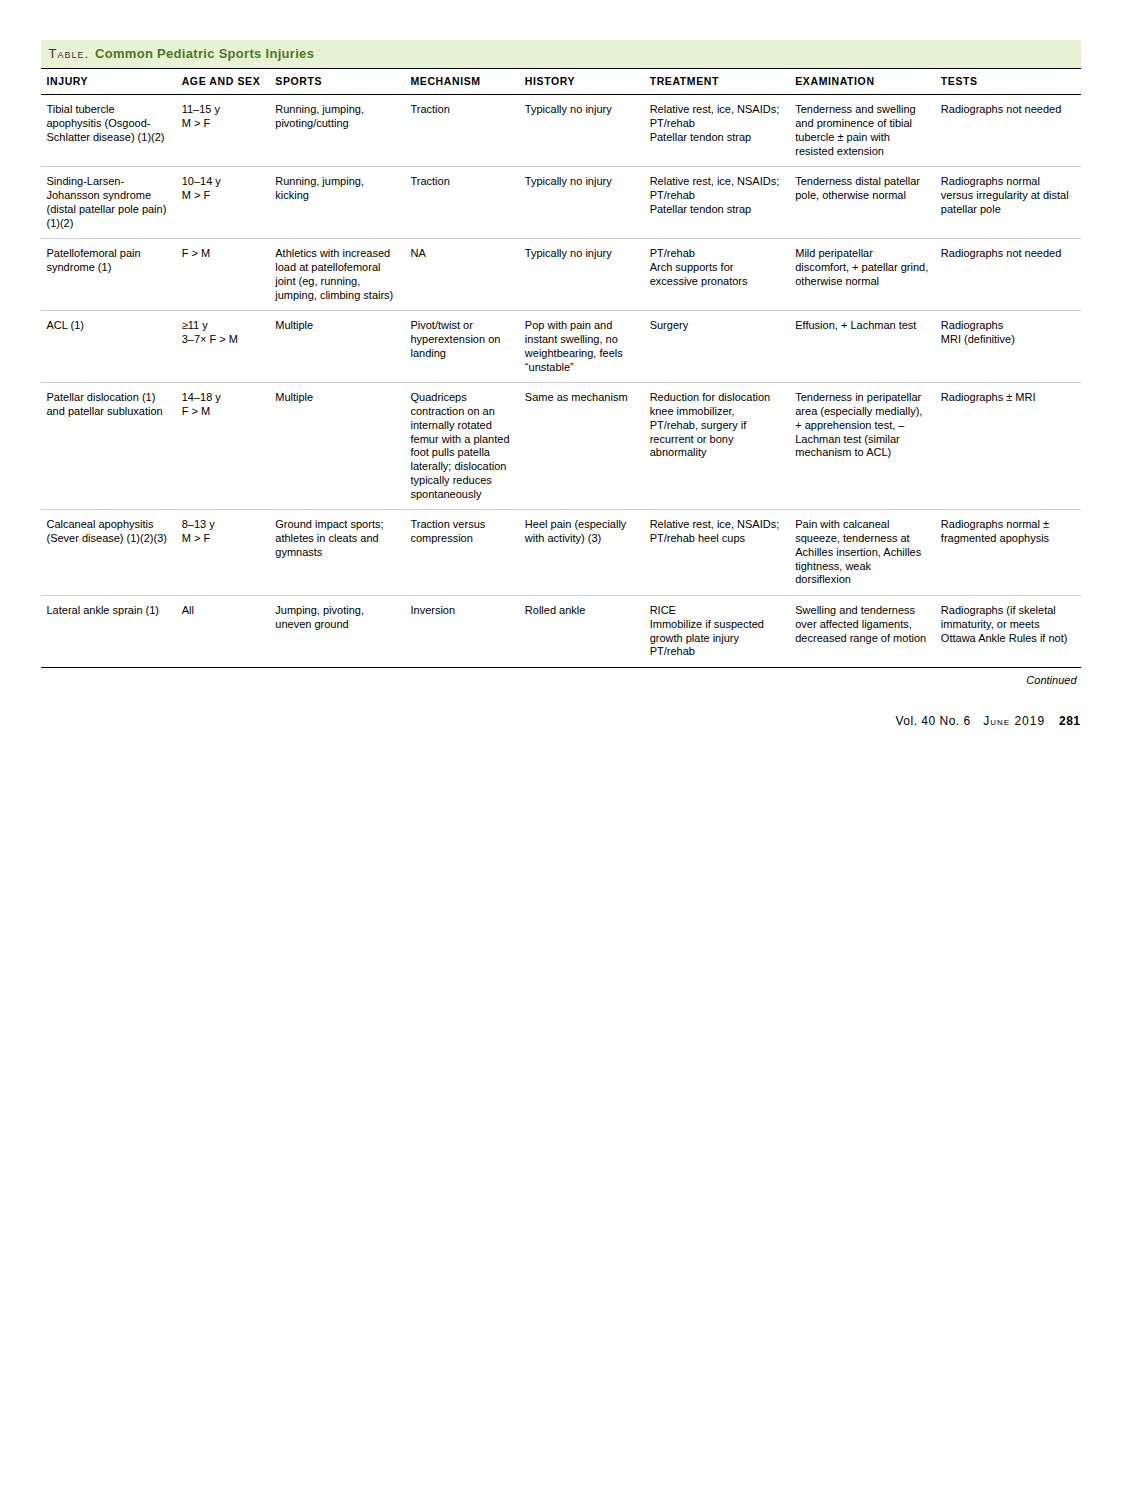Table. Common Pediatric Sports Injuries
| INJURY | AGE AND SEX | SPORTS | MECHANISM | HISTORY | TREATMENT | EXAMINATION | TESTS |
| --- | --- | --- | --- | --- | --- | --- | --- |
| Tibial tubercle apophysitis (Osgood-Schlatter disease) (1)(2) | 11–15 y M > F | Running, jumping, pivoting/cutting | Traction | Typically no injury | Relative rest, ice, NSAIDs; PT/rehab Patellar tendon strap | Tenderness and swelling and prominence of tibial tubercle ± pain with resisted extension | Radiographs not needed |
| Sinding-Larsen-Johansson syndrome (distal patellar pole pain) (1)(2) | 10–14 y M > F | Running, jumping, kicking | Traction | Typically no injury | Relative rest, ice, NSAIDs; PT/rehab Patellar tendon strap | Tenderness distal patellar pole, otherwise normal | Radiographs normal versus irregularity at distal patellar pole |
| Patellofemoral pain syndrome (1) | F > M | Athletics with increased load at patellofemoral joint (eg, running, jumping, climbing stairs) | NA | Typically no injury | PT/rehab Arch supports for excessive pronators | Mild peripatellar discomfort, + patellar grind, otherwise normal | Radiographs not needed |
| ACL (1) | ≥11 y 3–7× F > M | Multiple | Pivot/twist or hyperextension on landing | Pop with pain and instant swelling, no weightbearing, feels “unstable” | Surgery | Effusion, + Lachman test | Radiographs MRI (definitive) |
| Patellar dislocation (1) and patellar subluxation | 14–18 y F > M | Multiple | Quadriceps contraction on an internally rotated femur with a planted foot pulls patella laterally; dislocation typically reduces spontaneously | Same as mechanism | Reduction for dislocation knee immobilizer, PT/rehab, surgery if recurrent or bony abnormality | Tenderness in peripatellar area (especially medially), + apprehension test, –Lachman test (similar mechanism to ACL) | Radiographs ± MRI |
| Calcaneal apophysitis (Sever disease) (1)(2)(3) | 8–13 y M > F | Ground impact sports; athletes in cleats and gymnasts | Traction versus compression | Heel pain (especially with activity) (3) | Relative rest, ice, NSAIDs; PT/rehab heel cups | Pain with calcaneal squeeze, tenderness at Achilles insertion, Achilles tightness, weak dorsiflexion | Radiographs normal ± fragmented apophysis |
| Lateral ankle sprain (1) | All | Jumping, pivoting, uneven ground | Inversion | Rolled ankle | RICE Immobilize if suspected growth plate injury PT/rehab | Swelling and tenderness over affected ligaments, decreased range of motion | Radiographs (if skeletal immaturity, or meets Ottawa Ankle Rules if not) |
Continued
Vol. 40 No. 6 June 2019 281